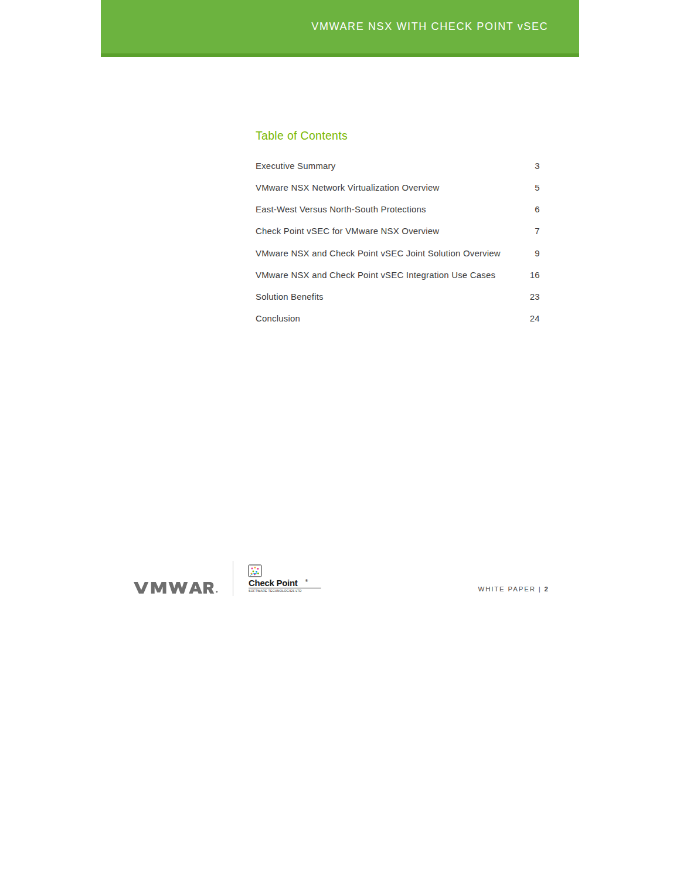VMWARE NSX WITH CHECK POINT v SEC
Table of Contents
Executive Summary 3
VMware NSX Network Virtualization Overview 5
East-West Versus North-South Protections 6
Check Point vSEC for VMware NSX Overview 7
VMware NSX and Check Point vSEC Joint Solution Overview 9
VMware NSX and Check Point vSEC Integration Use Cases 16
Solution Benefits 23
Conclusion 24
Check Point ® SOFTWARE TECHNOLOGIES LTD
WHITE PAPER | 2